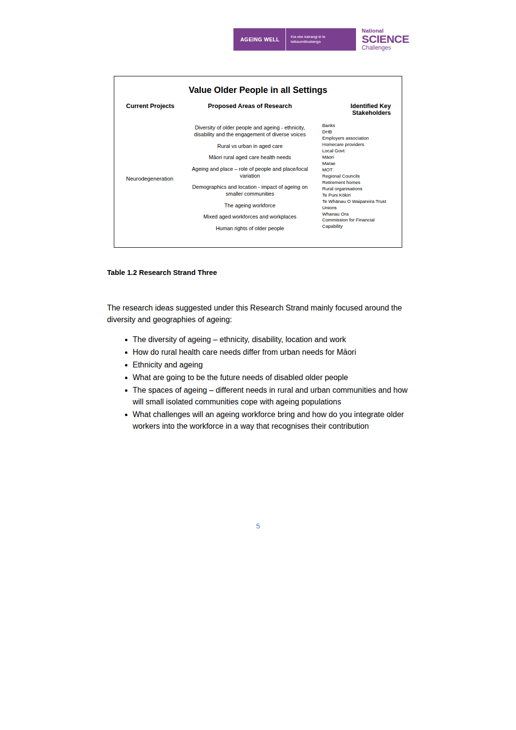AGEING WELL
Kia eke kairangi ki te taikaumātuatanga
National SCIENCE Challenges
Value Older People in all Settings
| Current Projects | Proposed Areas of Research | Identified Key Stakeholders |
| --- | --- | --- |
| Neurodegeneration | Diversity of older people and ageing - ethnicity, disability and the engagement of diverse voices Rural vs urban in aged care Māori rural aged care health needs Ageing and place – role of people and place/local variation Demographics and location - impact of ageing on smaller communities The ageing workforce Mixed aged workforces and workplaces Human rights of older people | Banks DHB Employers association Homecare providers Local Govt Māori Marae MOT Regional Councils Retirement homes Rural organisations Te Puni Kōkiri Te Whānau O Waipareira Trust Unions Whanau Ora Commission for Financial Capability |
Table 1.2 Research Strand Three
The research ideas suggested under this Research Strand mainly focused around the diversity and geographies of ageing:
The diversity of ageing – ethnicity, disability, location and work
How do rural health care needs differ from urban needs for Māori
Ethnicity and ageing
What are going to be the future needs of disabled older people
The spaces of ageing – different needs in rural and urban communities and how will small isolated communities cope with ageing populations
What challenges will an ageing workforce bring and how do you integrate older workers into the workforce in a way that recognises their contribution
5